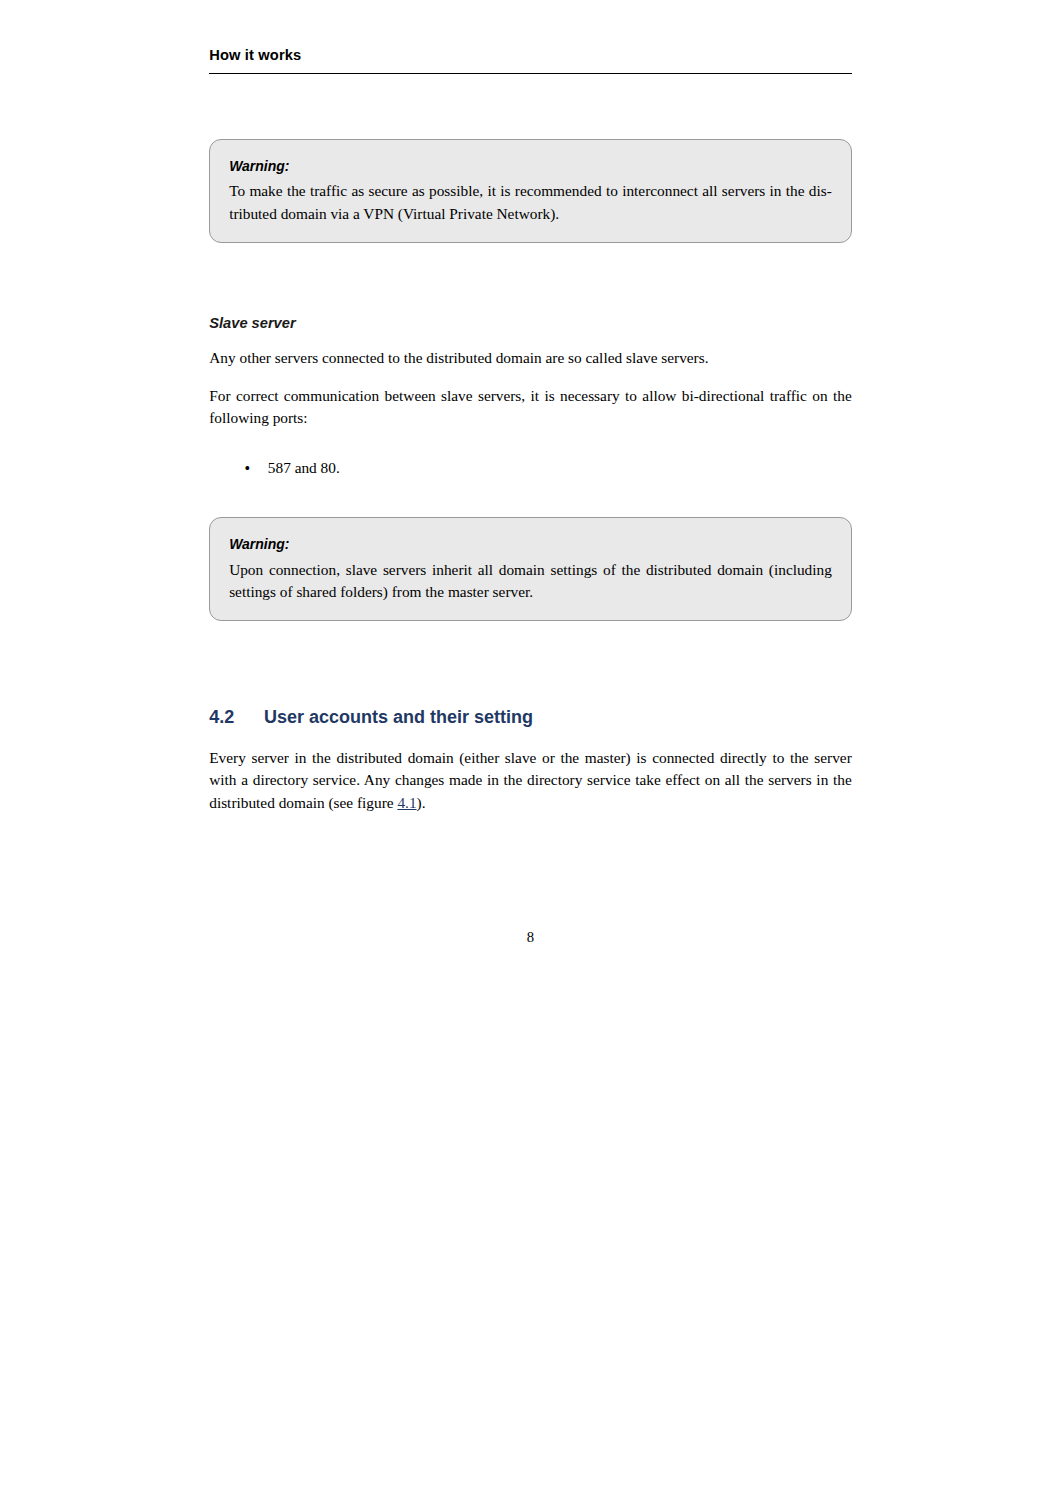How it works
Warning:
To make the traffic as secure as possible, it is recommended to interconnect all servers in the distributed domain via a VPN (Virtual Private Network).
Slave server
Any other servers connected to the distributed domain are so called slave servers.
For correct communication between slave servers, it is necessary to allow bi-directional traffic on the following ports:
587 and 80.
Warning:
Upon connection, slave servers inherit all domain settings of the distributed domain (including settings of shared folders) from the master server.
4.2 User accounts and their setting
Every server in the distributed domain (either slave or the master) is connected directly to the server with a directory service. Any changes made in the directory service take effect on all the servers in the distributed domain (see figure 4.1).
8